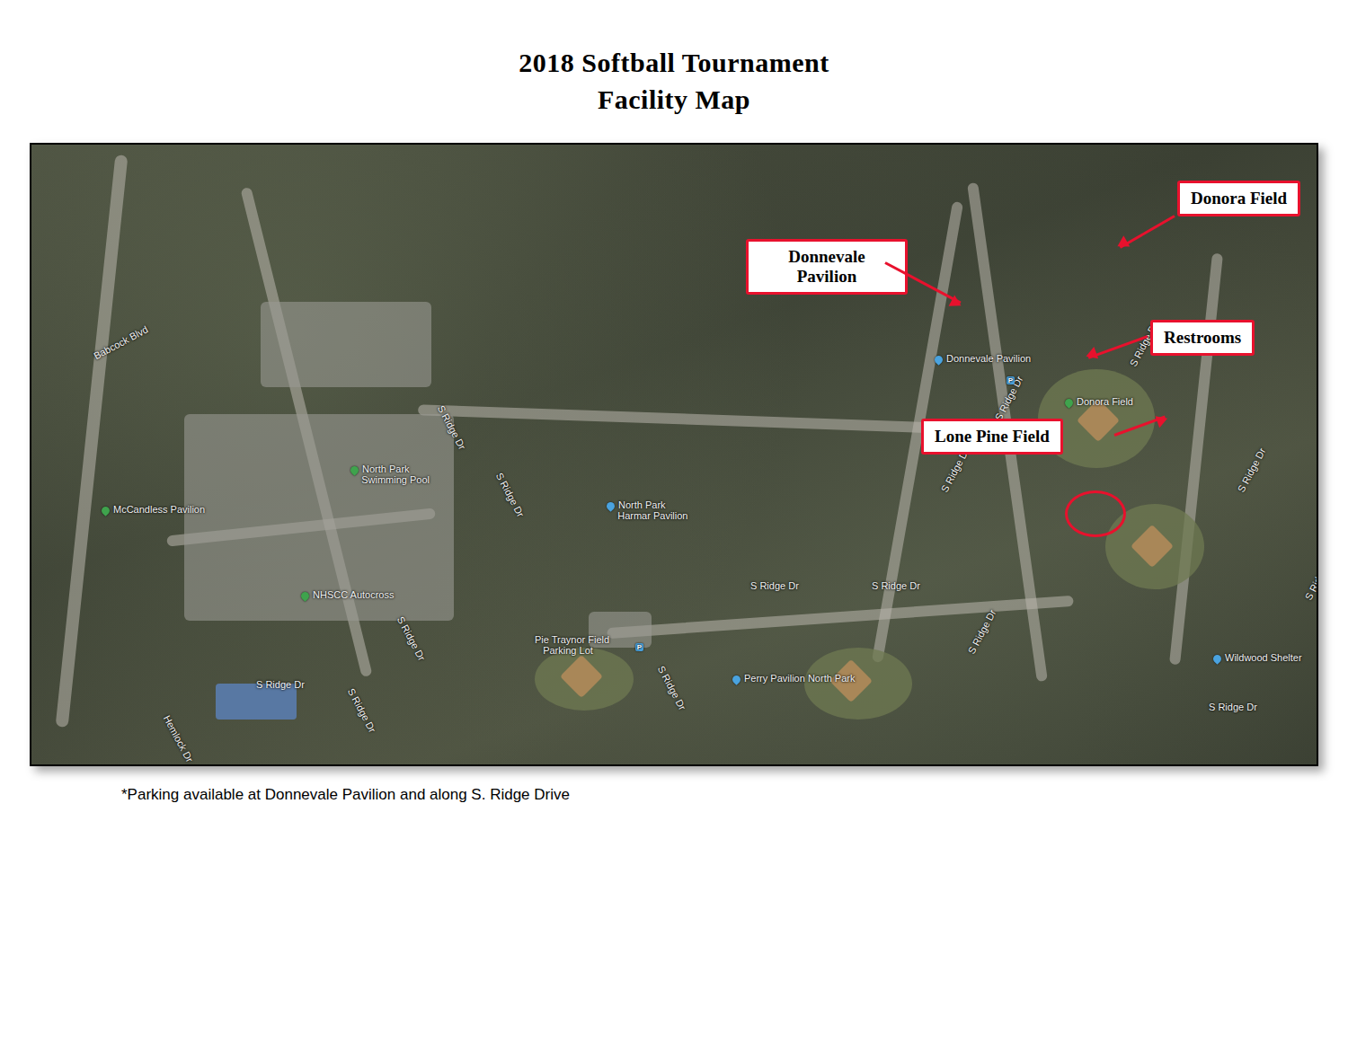2018 Softball Tournament Facility Map
Babcock Blvd
McCandless Pavilion
North Park
Swimming Pool
NHSCC Autocross
S Ridge Dr
S Ridge Dr
S Ridge Dr
S Ridge Dr
S Ridge Dr
Hemlock Dr
Hemlock Dr
North Park
Harmar Pavilion
Pie Traynor Field
Parking Lot
P
S Ridge Dr
Perry Pavilion North Park
Carnegie Pavilion
S Ridge Dr
S Ridge Dr
S Ridge Dr
S Ridge Dr
S Ridge Dr
S Ridge Dr
Donnevale Pavilion
P
Donora Field
S Ridge Dr
S Ridge Dr
Wildwood Shelter
S Ridge Dr
S Ridge Dr
Donora Field
Donnevale Pavilion
Restrooms
Lone Pine Field
*Parking available at Donnevale Pavilion and along S. Ridge Drive